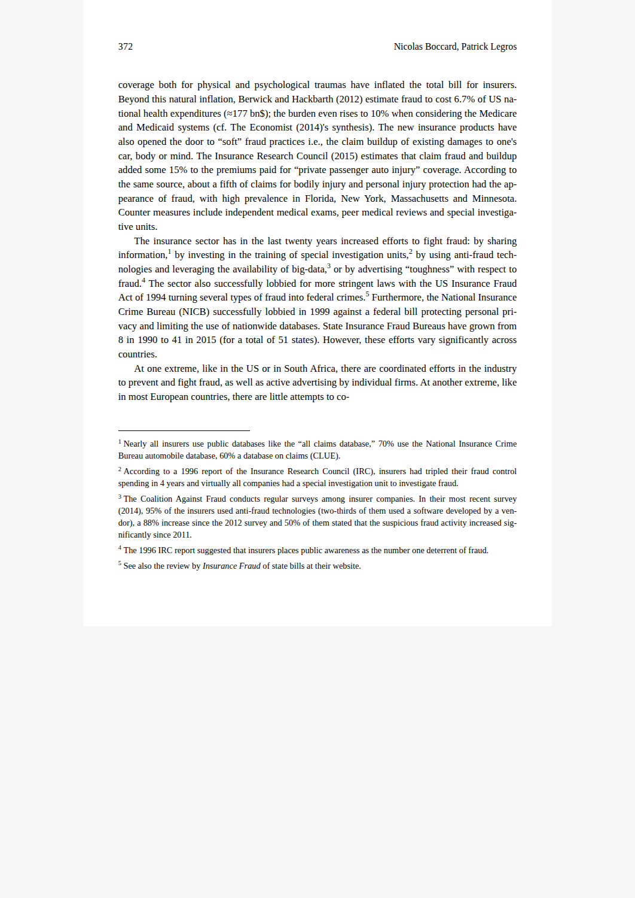372 Nicolas Boccard, Patrick Legros
coverage both for physical and psychological traumas have inflated the total bill for insurers. Beyond this natural inflation, Berwick and Hackbarth (2012) estimate fraud to cost 6.7% of US national health expenditures (≈177 bn$); the burden even rises to 10% when considering the Medicare and Medicaid systems (cf. The Economist (2014)'s synthesis). The new insurance products have also opened the door to “soft” fraud practices i.e., the claim buildup of existing damages to one's car, body or mind. The Insurance Research Council (2015) estimates that claim fraud and buildup added some 15% to the premiums paid for “private passenger auto injury” coverage. According to the same source, about a fifth of claims for bodily injury and personal injury protection had the appearance of fraud, with high prevalence in Florida, New York, Massachusetts and Minnesota. Counter measures include independent medical exams, peer medical reviews and special investigative units.
The insurance sector has in the last twenty years increased efforts to fight fraud: by sharing information,1 by investing in the training of special investigation units,2 by using anti-fraud technologies and leveraging the availability of big-data,3 or by advertising “toughness” with respect to fraud.4 The sector also successfully lobbied for more stringent laws with the US Insurance Fraud Act of 1994 turning several types of fraud into federal crimes.5 Furthermore, the National Insurance Crime Bureau (NICB) successfully lobbied in 1999 against a federal bill protecting personal privacy and limiting the use of nationwide databases. State Insurance Fraud Bureaus have grown from 8 in 1990 to 41 in 2015 (for a total of 51 states). However, these efforts vary significantly across countries.
At one extreme, like in the US or in South Africa, there are coordinated efforts in the industry to prevent and fight fraud, as well as active advertising by individual firms. At another extreme, like in most European countries, there are little attempts to co-
1Nearly all insurers use public databases like the “all claims database,” 70% use the National Insurance Crime Bureau automobile database, 60% a database on claims (CLUE).
2According to a 1996 report of the Insurance Research Council (IRC), insurers had tripled their fraud control spending in 4 years and virtually all companies had a special investigation unit to investigate fraud.
3The Coalition Against Fraud conducts regular surveys among insurer companies. In their most recent survey (2014), 95% of the insurers used anti-fraud technologies (two-thirds of them used a software developed by a vendor), a 88% increase since the 2012 survey and 50% of them stated that the suspicious fraud activity increased significantly since 2011.
4The 1996 IRC report suggested that insurers places public awareness as the number one deterrent of fraud.
5See also the review by Insurance Fraud of state bills at their website.